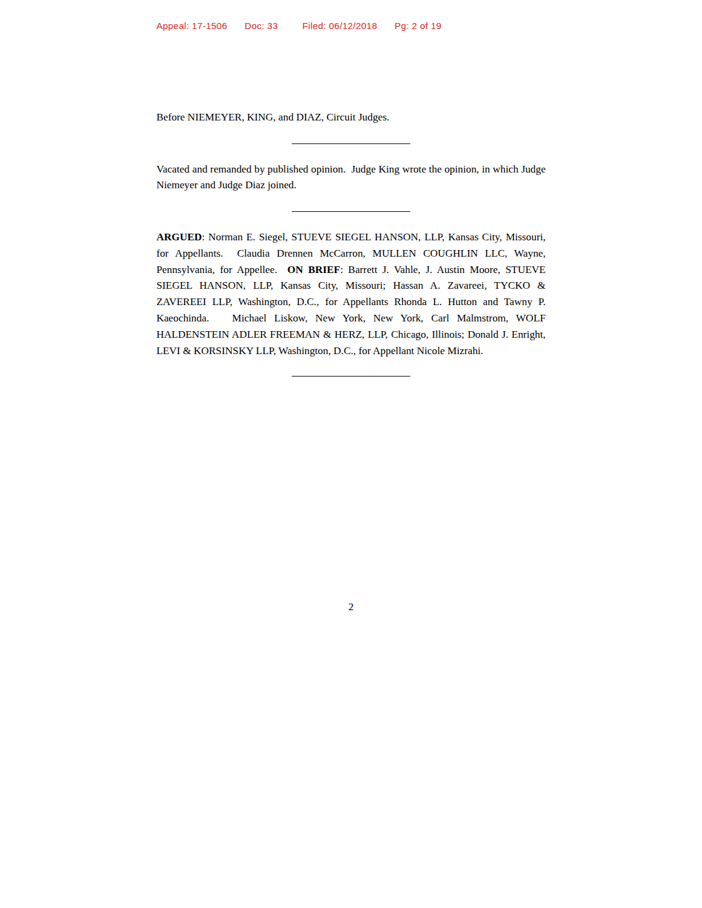Appeal: 17-1506 Doc: 33 Filed: 06/12/2018 Pg: 2 of 19
Before NIEMEYER, KING, and DIAZ, Circuit Judges.
Vacated and remanded by published opinion. Judge King wrote the opinion, in which Judge Niemeyer and Judge Diaz joined.
ARGUED: Norman E. Siegel, STUEVE SIEGEL HANSON, LLP, Kansas City, Missouri, for Appellants. Claudia Drennen McCarron, MULLEN COUGHLIN LLC, Wayne, Pennsylvania, for Appellee. ON BRIEF: Barrett J. Vahle, J. Austin Moore, STUEVE SIEGEL HANSON, LLP, Kansas City, Missouri; Hassan A. Zavareei, TYCKO & ZAVEREEI LLP, Washington, D.C., for Appellants Rhonda L. Hutton and Tawny P. Kaeochinda. Michael Liskow, New York, New York, Carl Malmstrom, WOLF HALDENSTEIN ADLER FREEMAN & HERZ, LLP, Chicago, Illinois; Donald J. Enright, LEVI & KORSINSKY LLP, Washington, D.C., for Appellant Nicole Mizrahi.
2